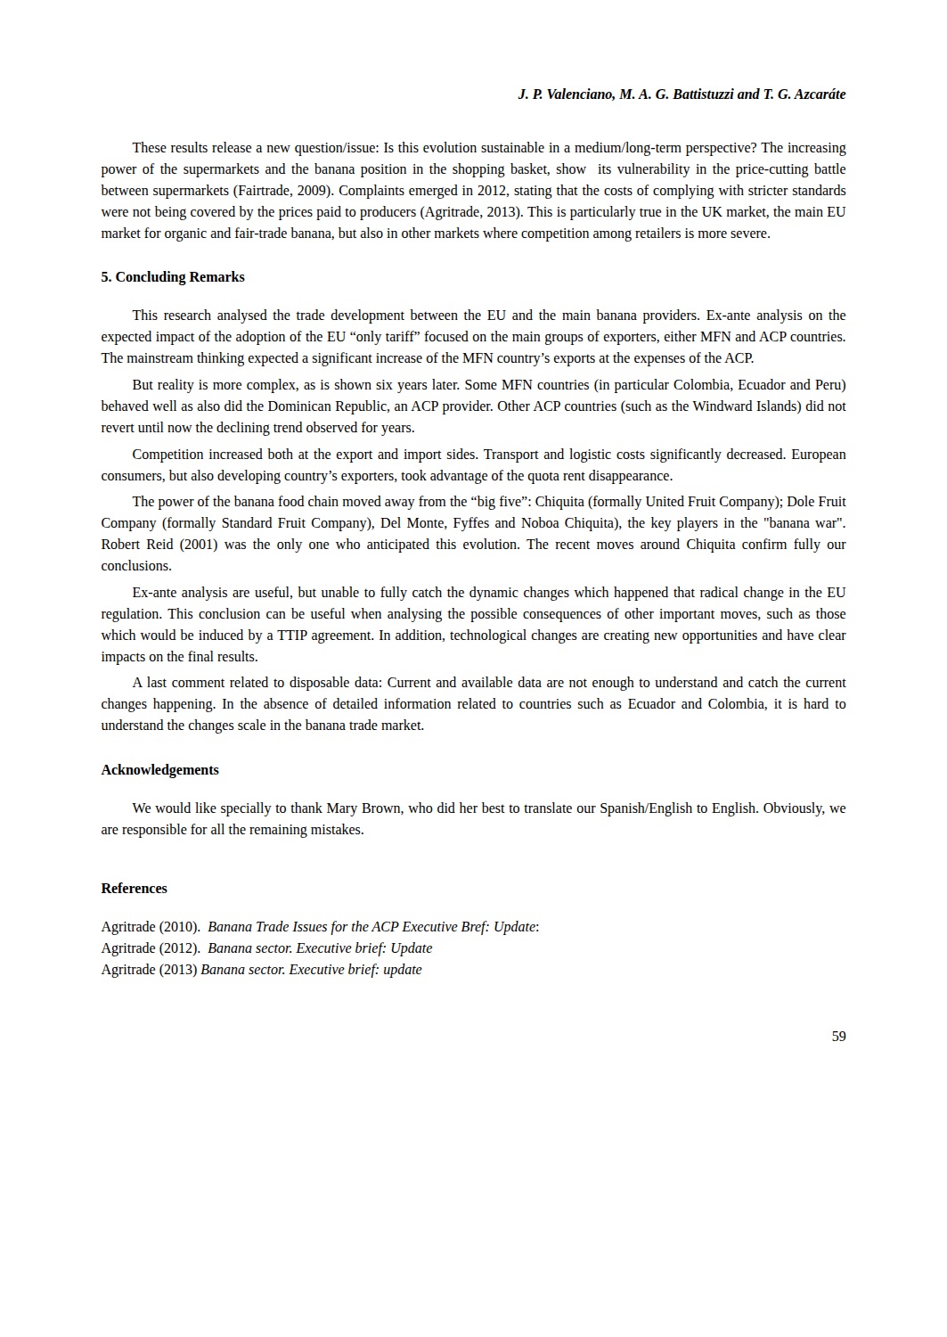J. P. Valenciano, M. A. G. Battistuzzi and T. G. Azcaráte
These results release a new question/issue: Is this evolution sustainable in a medium/long-term perspective? The increasing power of the supermarkets and the banana position in the shopping basket, show its vulnerability in the price-cutting battle between supermarkets (Fairtrade, 2009). Complaints emerged in 2012, stating that the costs of complying with stricter standards were not being covered by the prices paid to producers (Agritrade, 2013). This is particularly true in the UK market, the main EU market for organic and fair-trade banana, but also in other markets where competition among retailers is more severe.
5. Concluding Remarks
This research analysed the trade development between the EU and the main banana providers. Ex-ante analysis on the expected impact of the adoption of the EU “only tariff” focused on the main groups of exporters, either MFN and ACP countries. The mainstream thinking expected a significant increase of the MFN country’s exports at the expenses of the ACP.
But reality is more complex, as is shown six years later. Some MFN countries (in particular Colombia, Ecuador and Peru) behaved well as also did the Dominican Republic, an ACP provider. Other ACP countries (such as the Windward Islands) did not revert until now the declining trend observed for years.
Competition increased both at the export and import sides. Transport and logistic costs significantly decreased. European consumers, but also developing country’s exporters, took advantage of the quota rent disappearance.
The power of the banana food chain moved away from the “big five”: Chiquita (formally United Fruit Company); Dole Fruit Company (formally Standard Fruit Company), Del Monte, Fyffes and Noboa Chiquita), the key players in the "banana war". Robert Reid (2001) was the only one who anticipated this evolution. The recent moves around Chiquita confirm fully our conclusions.
Ex-ante analysis are useful, but unable to fully catch the dynamic changes which happened that radical change in the EU regulation. This conclusion can be useful when analysing the possible consequences of other important moves, such as those which would be induced by a TTIP agreement. In addition, technological changes are creating new opportunities and have clear impacts on the final results.
A last comment related to disposable data: Current and available data are not enough to understand and catch the current changes happening. In the absence of detailed information related to countries such as Ecuador and Colombia, it is hard to understand the changes scale in the banana trade market.
Acknowledgements
We would like specially to thank Mary Brown, who did her best to translate our Spanish/English to English. Obviously, we are responsible for all the remaining mistakes.
References
Agritrade (2010). Banana Trade Issues for the ACP Executive Bref: Update:
Agritrade (2012). Banana sector. Executive brief: Update
Agritrade (2013) Banana sector. Executive brief: update
59